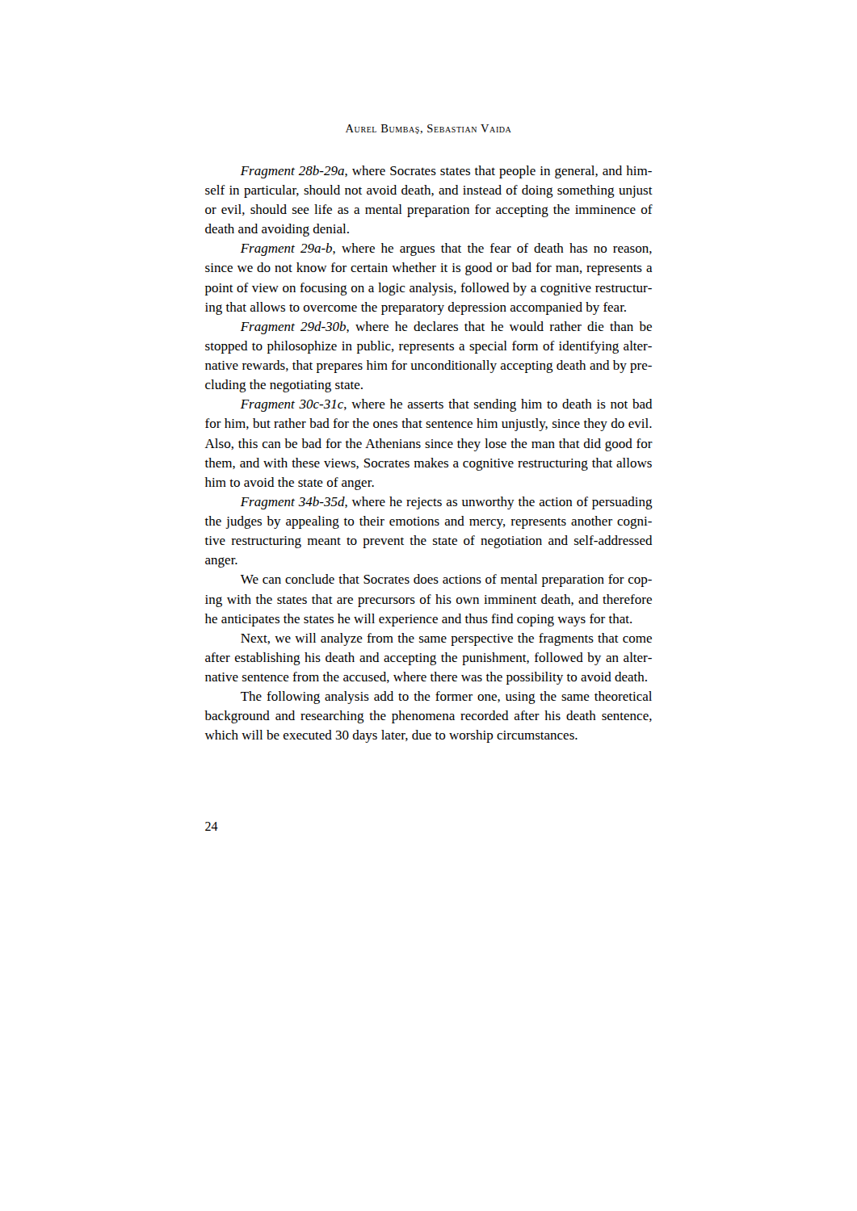Aurel Bumbaş, Sebastian Vaida
Fragment 28b-29a, where Socrates states that people in general, and himself in particular, should not avoid death, and instead of doing something unjust or evil, should see life as a mental preparation for accepting the imminence of death and avoiding denial.
Fragment 29a-b, where he argues that the fear of death has no reason, since we do not know for certain whether it is good or bad for man, represents a point of view on focusing on a logic analysis, followed by a cognitive restructuring that allows to overcome the preparatory depression accompanied by fear.
Fragment 29d-30b, where he declares that he would rather die than be stopped to philosophize in public, represents a special form of identifying alternative rewards, that prepares him for unconditionally accepting death and by precluding the negotiating state.
Fragment 30c-31c, where he asserts that sending him to death is not bad for him, but rather bad for the ones that sentence him unjustly, since they do evil. Also, this can be bad for the Athenians since they lose the man that did good for them, and with these views, Socrates makes a cognitive restructuring that allows him to avoid the state of anger.
Fragment 34b-35d, where he rejects as unworthy the action of persuading the judges by appealing to their emotions and mercy, represents another cognitive restructuring meant to prevent the state of negotiation and self-addressed anger.
We can conclude that Socrates does actions of mental preparation for coping with the states that are precursors of his own imminent death, and therefore he anticipates the states he will experience and thus find coping ways for that.
Next, we will analyze from the same perspective the fragments that come after establishing his death and accepting the punishment, followed by an alternative sentence from the accused, where there was the possibility to avoid death.
The following analysis add to the former one, using the same theoretical background and researching the phenomena recorded after his death sentence, which will be executed 30 days later, due to worship circumstances.
24